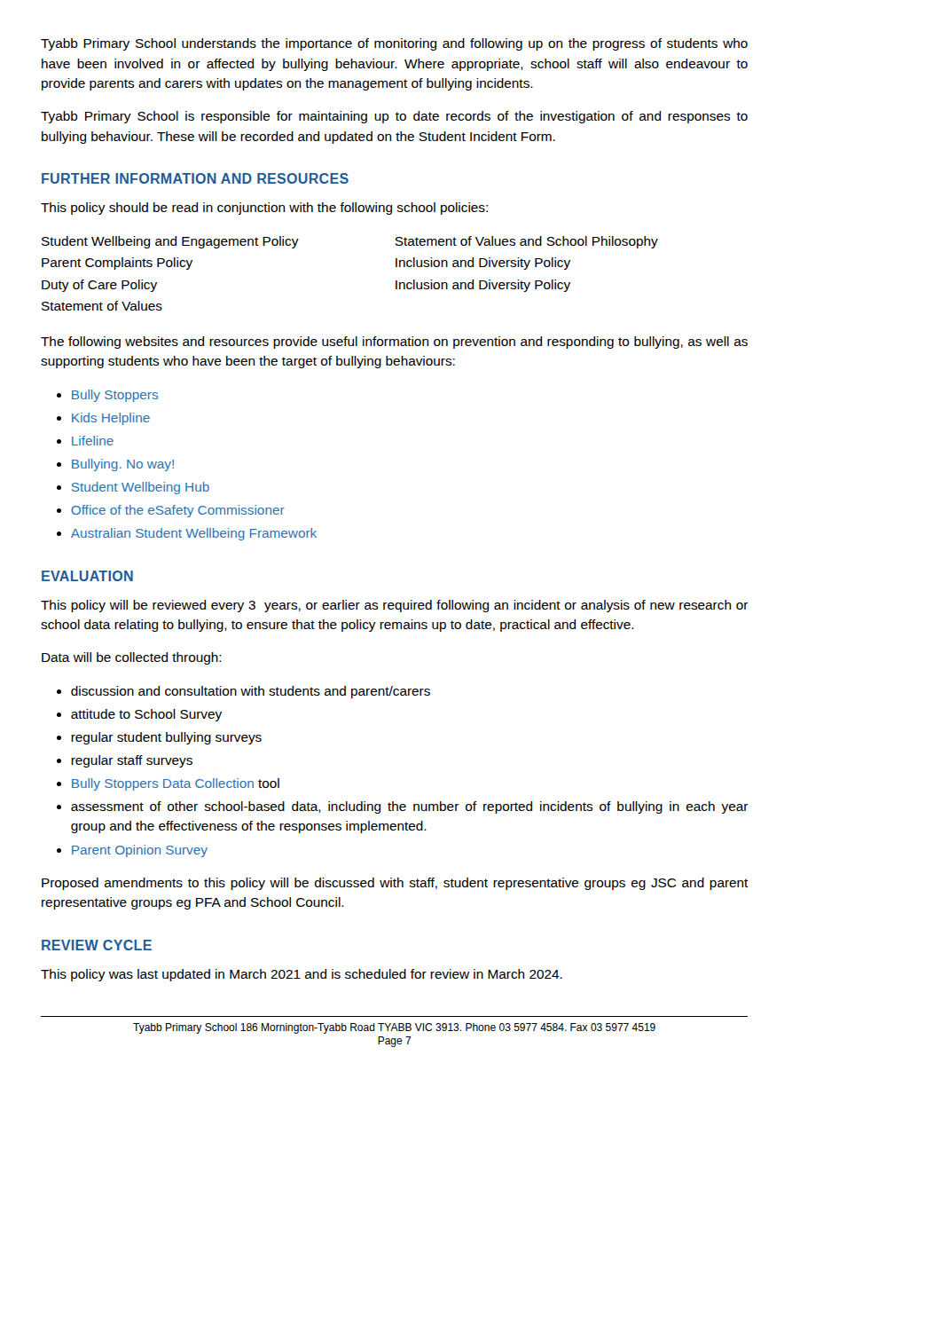Tyabb Primary School understands the importance of monitoring and following up on the progress of students who have been involved in or affected by bullying behaviour. Where appropriate, school staff will also endeavour to provide parents and carers with updates on the management of bullying incidents.
Tyabb Primary School is responsible for maintaining up to date records of the investigation of and responses to bullying behaviour. These will be recorded and updated on the Student Incident Form.
Further Information and Resources
This policy should be read in conjunction with the following school policies:
| Student Wellbeing and Engagement Policy | Statement of Values and School Philosophy |
| Parent Complaints Policy | Inclusion and Diversity Policy |
| Duty of Care Policy | Inclusion and Diversity Policy |
| Statement of Values | |
The following websites and resources provide useful information on prevention and responding to bullying, as well as supporting students who have been the target of bullying behaviours:
Bully Stoppers
Kids Helpline
Lifeline
Bullying. No way!
Student Wellbeing Hub
Office of the eSafety Commissioner
Australian Student Wellbeing Framework
Evaluation
This policy will be reviewed every 3 years, or earlier as required following an incident or analysis of new research or school data relating to bullying, to ensure that the policy remains up to date, practical and effective.
Data will be collected through:
discussion and consultation with students and parent/carers
attitude to School Survey
regular student bullying surveys
regular staff surveys
Bully Stoppers Data Collection tool
assessment of other school-based data, including the number of reported incidents of bullying in each year group and the effectiveness of the responses implemented.
Parent Opinion Survey
Proposed amendments to this policy will be discussed with staff, student representative groups eg JSC and parent representative groups eg PFA and School Council.
Review Cycle
This policy was last updated in March 2021 and is scheduled for review in March 2024.
Tyabb Primary School 186 Mornington-Tyabb Road TYABB VIC 3913. Phone 03 5977 4584. Fax 03 5977 4519
Page 7